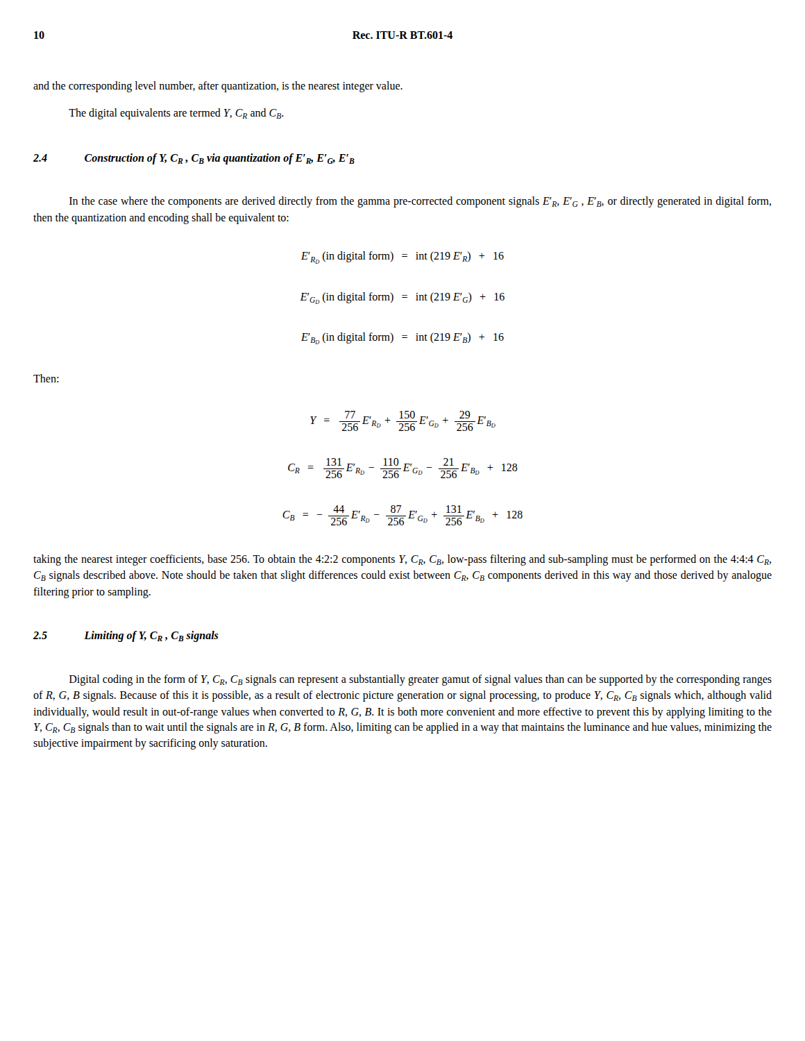10
Rec. ITU-R BT.601-4
and the corresponding level number, after quantization, is the nearest integer value.
The digital equivalents are termed Y, CR and CB.
2.4 Construction of Y, CR , CB via quantization of E′R, E′G, E′B
In the case where the components are derived directly from the gamma pre-corrected component signals E′R, E′G , E′B, or directly generated in digital form, then the quantization and encoding shall be equivalent to:
E′RD (in digital form) = int (219 E′R) + 16
E′GD (in digital form) = int (219 E′G) + 16
E′BD (in digital form) = int (219 E′B) + 16
Then:
Y = 77256 E′RD + 150256 E′GD + 29256 E′BD
CR = 131256 E′RD − 110256 E′GD − 21256 E′BD + 128
CB = − 44256 E′RD − 87256 E′GD + 131256 E′BD + 128
taking the nearest integer coefficients, base 256. To obtain the 4:2:2 components Y, CR, CB, low-pass filtering and sub-sampling must be performed on the 4:4:4 CR, CB signals described above. Note should be taken that slight differences could exist between CR, CB components derived in this way and those derived by analogue filtering prior to sampling.
2.5 Limiting of Y, CR , CB signals
Digital coding in the form of Y, CR, CB signals can represent a substantially greater gamut of signal values than can be supported by the corresponding ranges of R, G, B signals. Because of this it is possible, as a result of electronic picture generation or signal processing, to produce Y, CR, CB signals which, although valid individually, would result in out-of-range values when converted to R, G, B. It is both more convenient and more effective to prevent this by applying limiting to the Y, CR, CB signals than to wait until the signals are in R, G, B form. Also, limiting can be applied in a way that maintains the luminance and hue values, minimizing the subjective impairment by sacrificing only saturation.